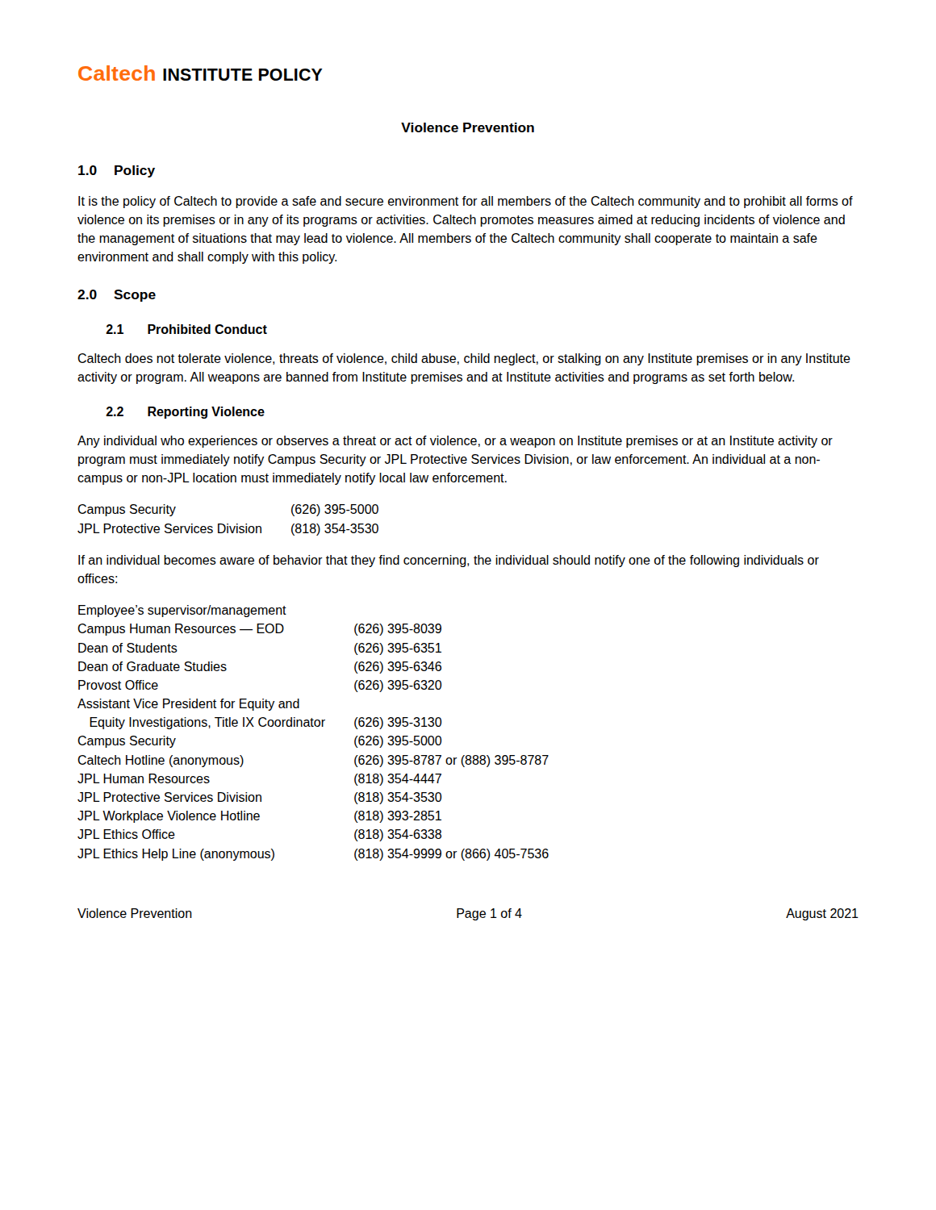Caltech INSTITUTE POLICY
Violence Prevention
1.0 Policy
It is the policy of Caltech to provide a safe and secure environment for all members of the Caltech community and to prohibit all forms of violence on its premises or in any of its programs or activities. Caltech promotes measures aimed at reducing incidents of violence and the management of situations that may lead to violence. All members of the Caltech community shall cooperate to maintain a safe environment and shall comply with this policy.
2.0 Scope
2.1 Prohibited Conduct
Caltech does not tolerate violence, threats of violence, child abuse, child neglect, or stalking on any Institute premises or in any Institute activity or program. All weapons are banned from Institute premises and at Institute activities and programs as set forth below.
2.2 Reporting Violence
Any individual who experiences or observes a threat or act of violence, or a weapon on Institute premises or at an Institute activity or program must immediately notify Campus Security or JPL Protective Services Division, or law enforcement. An individual at a non-campus or non-JPL location must immediately notify local law enforcement.
| Campus Security | (626) 395-5000 |
| JPL Protective Services Division | (818) 354-3530 |
If an individual becomes aware of behavior that they find concerning, the individual should notify one of the following individuals or offices:
| Employee’s supervisor/management | |
| Campus Human Resources — EOD | (626) 395-8039 |
| Dean of Students | (626) 395-6351 |
| Dean of Graduate Studies | (626) 395-6346 |
| Provost Office | (626) 395-6320 |
| Assistant Vice President for Equity and | |
| Equity Investigations, Title IX Coordinator | (626) 395-3130 |
| Campus Security | (626) 395-5000 |
| Caltech Hotline (anonymous) | (626) 395-8787 or (888) 395-8787 |
| JPL Human Resources | (818) 354-4447 |
| JPL Protective Services Division | (818) 354-3530 |
| JPL Workplace Violence Hotline | (818) 393-2851 |
| JPL Ethics Office | (818) 354-6338 |
| JPL Ethics Help Line (anonymous) | (818) 354-9999 or (866) 405-7536 |
Violence Prevention Page 1 of 4 August 2021